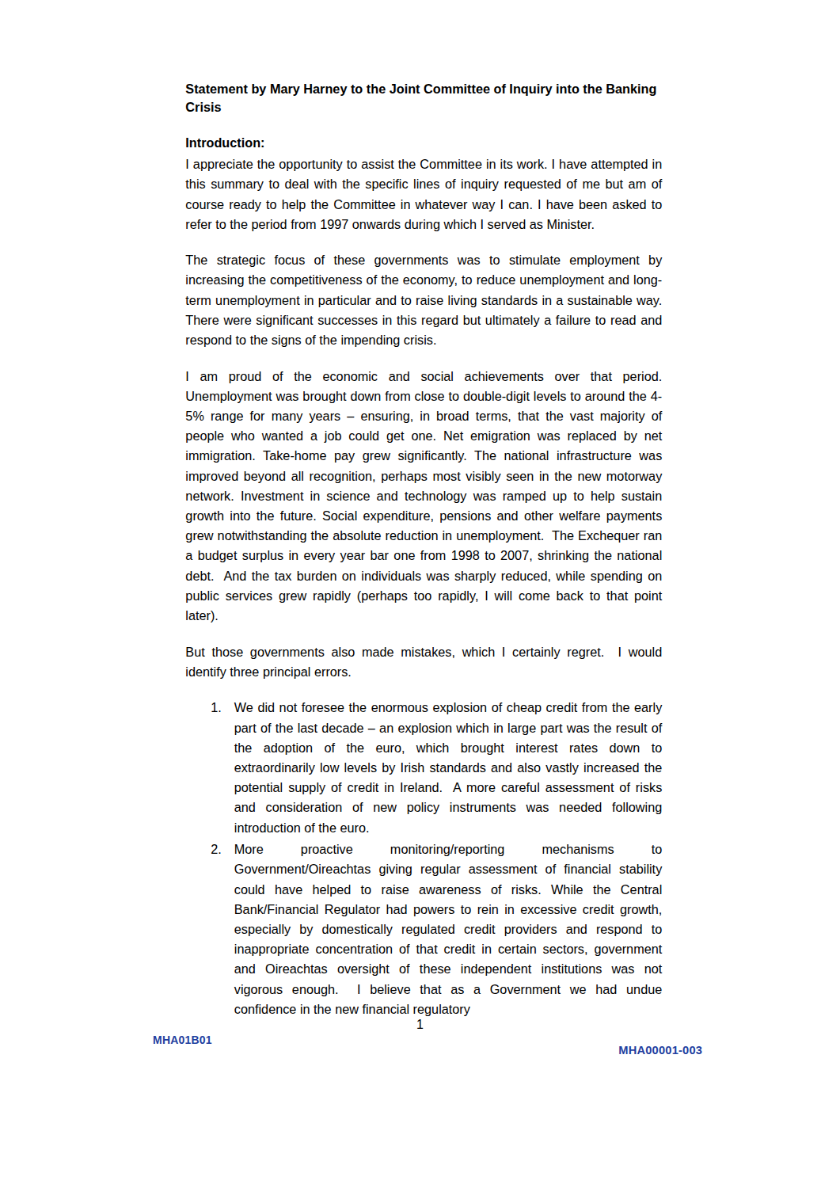Statement by Mary Harney to the Joint Committee of Inquiry into the Banking Crisis
Introduction:
I appreciate the opportunity to assist the Committee in its work. I have attempted in this summary to deal with the specific lines of inquiry requested of me but am of course ready to help the Committee in whatever way I can. I have been asked to refer to the period from 1997 onwards during which I served as Minister.
The strategic focus of these governments was to stimulate employment by increasing the competitiveness of the economy, to reduce unemployment and long-term unemployment in particular and to raise living standards in a sustainable way. There were significant successes in this regard but ultimately a failure to read and respond to the signs of the impending crisis.
I am proud of the economic and social achievements over that period. Unemployment was brought down from close to double-digit levels to around the 4-5% range for many years – ensuring, in broad terms, that the vast majority of people who wanted a job could get one. Net emigration was replaced by net immigration. Take-home pay grew significantly. The national infrastructure was improved beyond all recognition, perhaps most visibly seen in the new motorway network. Investment in science and technology was ramped up to help sustain growth into the future. Social expenditure, pensions and other welfare payments grew notwithstanding the absolute reduction in unemployment. The Exchequer ran a budget surplus in every year bar one from 1998 to 2007, shrinking the national debt. And the tax burden on individuals was sharply reduced, while spending on public services grew rapidly (perhaps too rapidly, I will come back to that point later).
But those governments also made mistakes, which I certainly regret. I would identify three principal errors.
We did not foresee the enormous explosion of cheap credit from the early part of the last decade – an explosion which in large part was the result of the adoption of the euro, which brought interest rates down to extraordinarily low levels by Irish standards and also vastly increased the potential supply of credit in Ireland. A more careful assessment of risks and consideration of new policy instruments was needed following introduction of the euro.
More proactive monitoring/reporting mechanisms to Government/Oireachtas giving regular assessment of financial stability could have helped to raise awareness of risks. While the Central Bank/Financial Regulator had powers to rein in excessive credit growth, especially by domestically regulated credit providers and respond to inappropriate concentration of that credit in certain sectors, government and Oireachtas oversight of these independent institutions was not vigorous enough. I believe that as a Government we had undue confidence in the new financial regulatory
1
MHA01B01
MHA00001-003